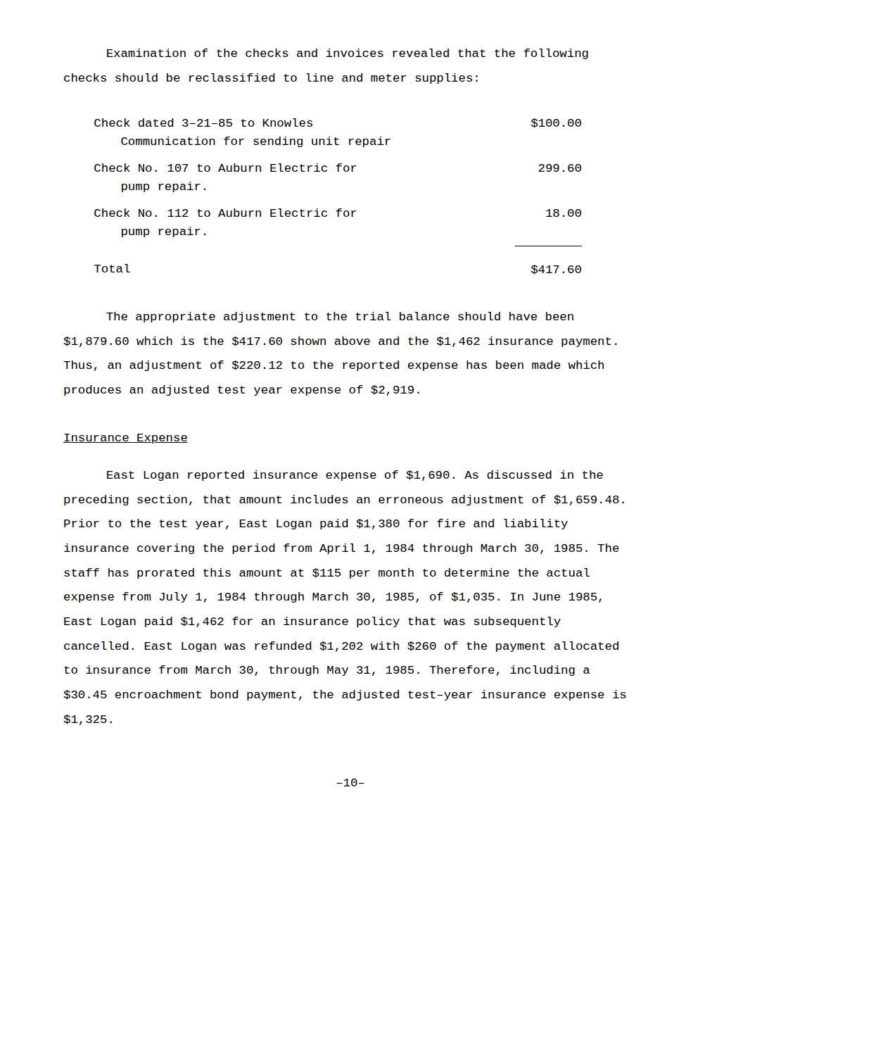Examination of the checks and invoices revealed that the following checks should be reclassified to line and meter supplies:
| Check dated 3–21–85 to Knowles Communication for sending unit repair | $100.00 |
| Check No. 107 to Auburn Electric for pump repair. | 299.60 |
| Check No. 112 to Auburn Electric for pump repair. | 18.00 |
| Total | $417.60 |
The appropriate adjustment to the trial balance should have been $1,879.60 which is the $417.60 shown above and the $1,462 insurance payment. Thus, an adjustment of $220.12 to the reported expense has been made which produces an adjusted test year expense of $2,919.
Insurance Expense
East Logan reported insurance expense of $1,690. As discussed in the preceding section, that amount includes an erroneous adjustment of $1,659.48. Prior to the test year, East Logan paid $1,380 for fire and liability insurance covering the period from April 1, 1984 through March 30, 1985. The staff has prorated this amount at $115 per month to determine the actual expense from July 1, 1984 through March 30, 1985, of $1,035. In June 1985, East Logan paid $1,462 for an insurance policy that was subsequently cancelled. East Logan was refunded $1,202 with $260 of the payment allocated to insurance from March 30, through May 31, 1985. Therefore, including a $30.45 encroachment bond payment, the adjusted test–year insurance expense is $1,325.
–10–